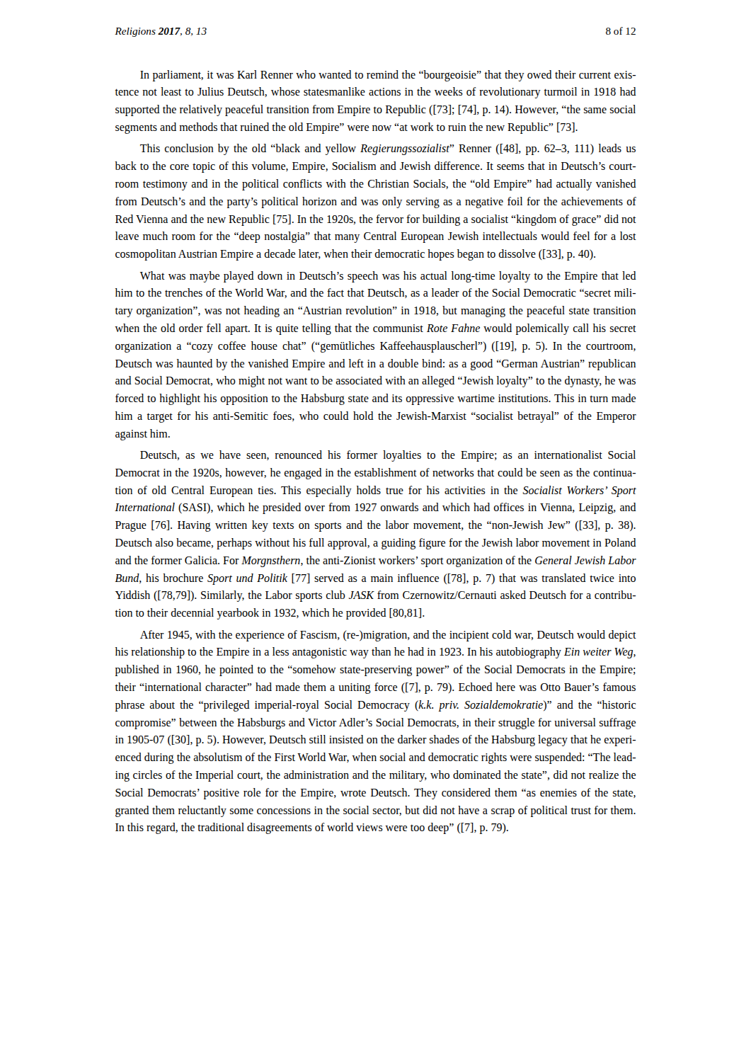Religions 2017, 8, 13 8 of 12
In parliament, it was Karl Renner who wanted to remind the “bourgeoisie” that they owed their current existence not least to Julius Deutsch, whose statesmanlike actions in the weeks of revolutionary turmoil in 1918 had supported the relatively peaceful transition from Empire to Republic ([73]; [74], p. 14). However, “the same social segments and methods that ruined the old Empire” were now “at work to ruin the new Republic” [73].
This conclusion by the old “black and yellow Regierungssozialist” Renner ([48], pp. 62–3, 111) leads us back to the core topic of this volume, Empire, Socialism and Jewish difference. It seems that in Deutsch’s courtroom testimony and in the political conflicts with the Christian Socials, the “old Empire” had actually vanished from Deutsch’s and the party’s political horizon and was only serving as a negative foil for the achievements of Red Vienna and the new Republic [75]. In the 1920s, the fervor for building a socialist “kingdom of grace” did not leave much room for the “deep nostalgia” that many Central European Jewish intellectuals would feel for a lost cosmopolitan Austrian Empire a decade later, when their democratic hopes began to dissolve ([33], p. 40).
What was maybe played down in Deutsch’s speech was his actual long-time loyalty to the Empire that led him to the trenches of the World War, and the fact that Deutsch, as a leader of the Social Democratic “secret military organization”, was not heading an “Austrian revolution” in 1918, but managing the peaceful state transition when the old order fell apart. It is quite telling that the communist Rote Fahne would polemically call his secret organization a “cozy coffee house chat” (“gemütliches Kaffeehausplauscherl”) ([19], p. 5). In the courtroom, Deutsch was haunted by the vanished Empire and left in a double bind: as a good “German Austrian” republican and Social Democrat, who might not want to be associated with an alleged “Jewish loyalty” to the dynasty, he was forced to highlight his opposition to the Habsburg state and its oppressive wartime institutions. This in turn made him a target for his anti-Semitic foes, who could hold the Jewish-Marxist “socialist betrayal” of the Emperor against him.
Deutsch, as we have seen, renounced his former loyalties to the Empire; as an internationalist Social Democrat in the 1920s, however, he engaged in the establishment of networks that could be seen as the continuation of old Central European ties. This especially holds true for his activities in the Socialist Workers’ Sport International (SASI), which he presided over from 1927 onwards and which had offices in Vienna, Leipzig, and Prague [76]. Having written key texts on sports and the labor movement, the “non-Jewish Jew” ([33], p. 38). Deutsch also became, perhaps without his full approval, a guiding figure for the Jewish labor movement in Poland and the former Galicia. For Morgnsthern, the anti-Zionist workers’ sport organization of the General Jewish Labor Bund, his brochure Sport und Politik [77] served as a main influence ([78], p. 7) that was translated twice into Yiddish ([78,79]). Similarly, the Labor sports club JASK from Czernowitz/Cernauti asked Deutsch for a contribution to their decennial yearbook in 1932, which he provided [80,81].
After 1945, with the experience of Fascism, (re-)migration, and the incipient cold war, Deutsch would depict his relationship to the Empire in a less antagonistic way than he had in 1923. In his autobiography Ein weiter Weg, published in 1960, he pointed to the “somehow state-preserving power” of the Social Democrats in the Empire; their “international character” had made them a uniting force ([7], p. 79). Echoed here was Otto Bauer’s famous phrase about the “privileged imperial-royal Social Democracy (k.k. priv. Sozialdemokratie)” and the “historic compromise” between the Habsburgs and Victor Adler’s Social Democrats, in their struggle for universal suffrage in 1905-07 ([30], p. 5). However, Deutsch still insisted on the darker shades of the Habsburg legacy that he experienced during the absolutism of the First World War, when social and democratic rights were suspended: “The leading circles of the Imperial court, the administration and the military, who dominated the state”, did not realize the Social Democrats’ positive role for the Empire, wrote Deutsch. They considered them “as enemies of the state, granted them reluctantly some concessions in the social sector, but did not have a scrap of political trust for them. In this regard, the traditional disagreements of world views were too deep” ([7], p. 79).